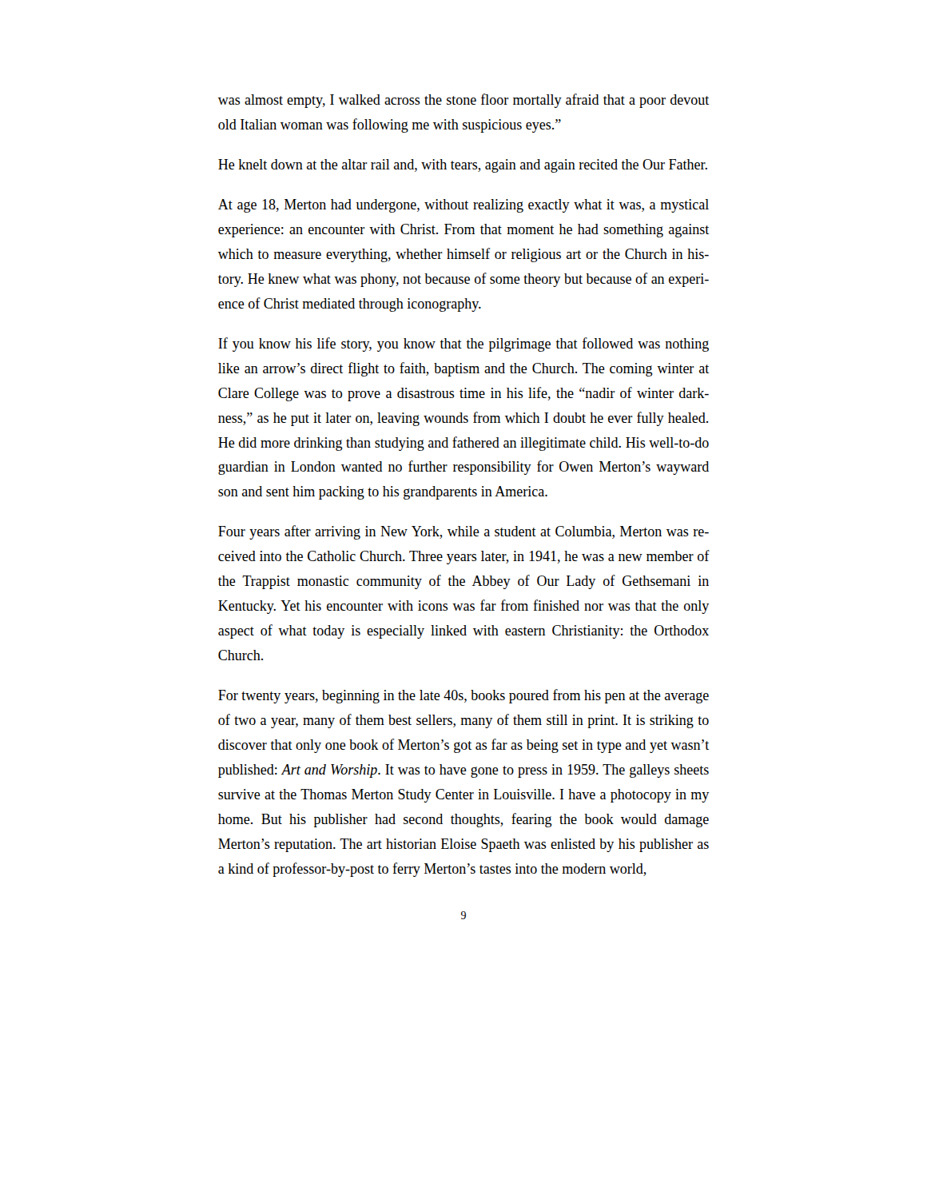was almost empty, I walked across the stone floor mortally afraid that a poor devout old Italian woman was following me with suspicious eyes.”
He knelt down at the altar rail and, with tears, again and again recited the Our Father.
At age 18, Merton had undergone, without realizing exactly what it was, a mystical experience: an encounter with Christ. From that moment he had something against which to measure everything, whether himself or religious art or the Church in history. He knew what was phony, not because of some theory but because of an experience of Christ mediated through iconography.
If you know his life story, you know that the pilgrimage that followed was nothing like an arrow’s direct flight to faith, baptism and the Church. The coming winter at Clare College was to prove a disastrous time in his life, the “nadir of winter darkness,” as he put it later on, leaving wounds from which I doubt he ever fully healed. He did more drinking than studying and fathered an illegitimate child. His well-to-do guardian in London wanted no further responsibility for Owen Merton’s wayward son and sent him packing to his grandparents in America.
Four years after arriving in New York, while a student at Columbia, Merton was received into the Catholic Church. Three years later, in 1941, he was a new member of the Trappist monastic community of the Abbey of Our Lady of Gethsemani in Kentucky. Yet his encounter with icons was far from finished nor was that the only aspect of what today is especially linked with eastern Christianity: the Orthodox Church.
For twenty years, beginning in the late 40s, books poured from his pen at the average of two a year, many of them best sellers, many of them still in print. It is striking to discover that only one book of Merton’s got as far as being set in type and yet wasn’t published: Art and Worship. It was to have gone to press in 1959. The galleys sheets survive at the Thomas Merton Study Center in Louisville. I have a photocopy in my home. But his publisher had second thoughts, fearing the book would damage Merton’s reputation. The art historian Eloise Spaeth was enlisted by his publisher as a kind of professor-by-post to ferry Merton’s tastes into the modern world,
9